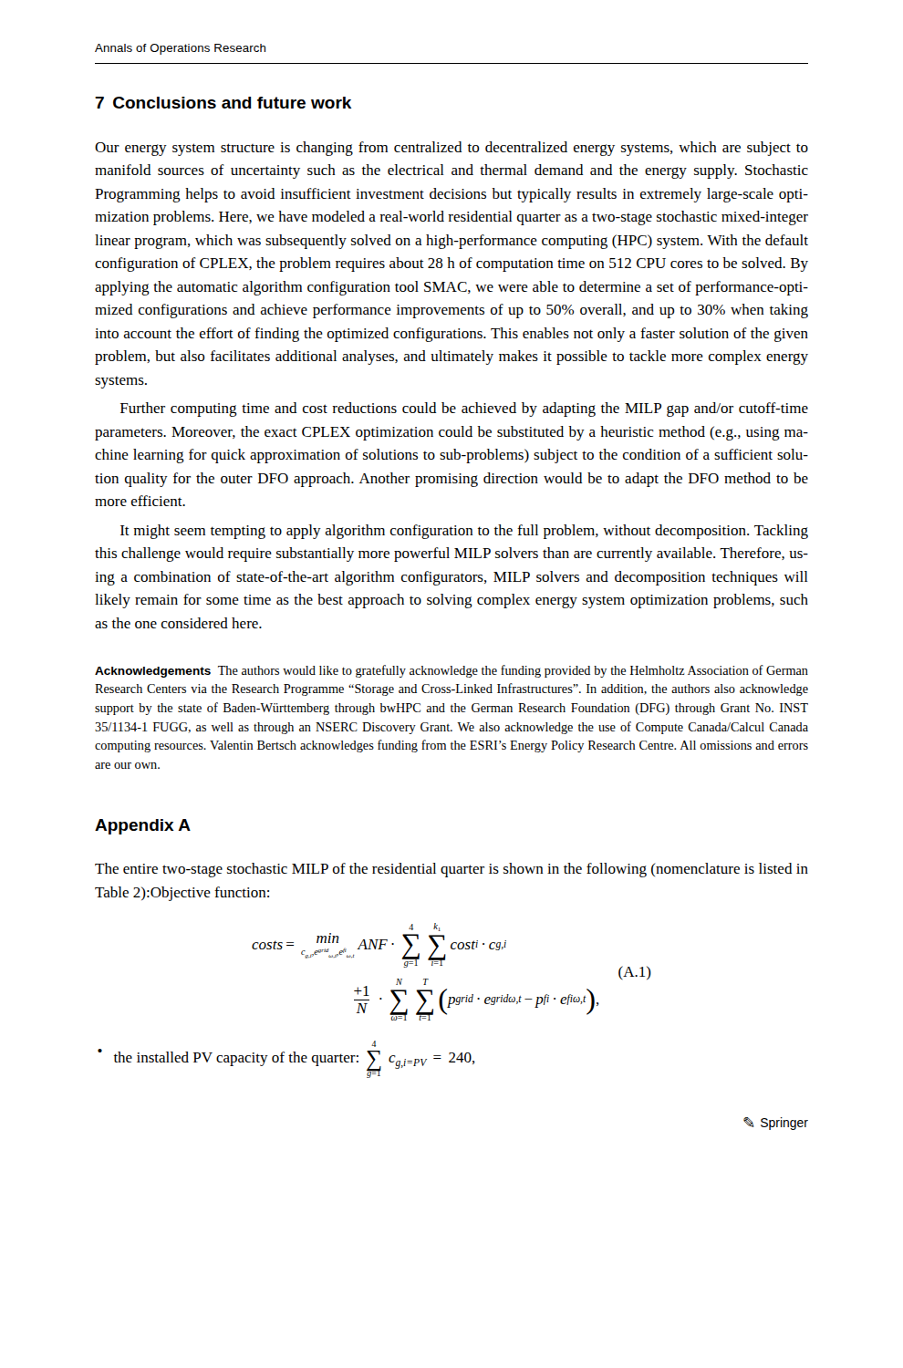Annals of Operations Research
7 Conclusions and future work
Our energy system structure is changing from centralized to decentralized energy systems, which are subject to manifold sources of uncertainty such as the electrical and thermal demand and the energy supply. Stochastic Programming helps to avoid insufficient investment decisions but typically results in extremely large-scale optimization problems. Here, we have modeled a real-world residential quarter as a two-stage stochastic mixed-integer linear program, which was subsequently solved on a high-performance computing (HPC) system. With the default configuration of CPLEX, the problem requires about 28 h of computation time on 512 CPU cores to be solved. By applying the automatic algorithm configuration tool SMAC, we were able to determine a set of performance-optimized configurations and achieve performance improvements of up to 50% overall, and up to 30% when taking into account the effort of finding the optimized configurations. This enables not only a faster solution of the given problem, but also facilitates additional analyses, and ultimately makes it possible to tackle more complex energy systems.
Further computing time and cost reductions could be achieved by adapting the MILP gap and/or cutoff-time parameters. Moreover, the exact CPLEX optimization could be substituted by a heuristic method (e.g., using machine learning for quick approximation of solutions to sub-problems) subject to the condition of a sufficient solution quality for the outer DFO approach. Another promising direction would be to adapt the DFO method to be more efficient.
It might seem tempting to apply algorithm configuration to the full problem, without decomposition. Tackling this challenge would require substantially more powerful MILP solvers than are currently available. Therefore, using a combination of state-of-the-art algorithm configurators, MILP solvers and decomposition techniques will likely remain for some time as the best approach to solving complex energy system optimization problems, such as the one considered here.
Acknowledgements The authors would like to gratefully acknowledge the funding provided by the Helmholtz Association of German Research Centers via the Research Programme “Storage and Cross-Linked Infrastructures”. In addition, the authors also acknowledge support by the state of Baden-Württemberg through bwHPC and the German Research Foundation (DFG) through Grant No. INST 35/1134-1 FUGG, as well as through an NSERC Discovery Grant. We also acknowledge the use of Compute Canada/Calcul Canada computing resources. Valentin Bertsch acknowledges funding from the ESRI’s Energy Policy Research Centre. All omissions and errors are our own.
Appendix A
The entire two-stage stochastic MILP of the residential quarter is shown in the following (nomenclature is listed in Table 2):Objective function:
costs = min cg,i,egrid ω,t,efi ω,t ANF · 4 ∑ g=1 k 1 ∑ i=1 cost i · cg,i
+1 N · N ∑ ω=1 T ∑ t=1 ( pgrid · egrid ω,t − pfi · efi ω,t ),
(A.1)
the installed PV capacity of the quarter: 4 ∑ g=1 cg,i=PV = 240,
✎ Springer